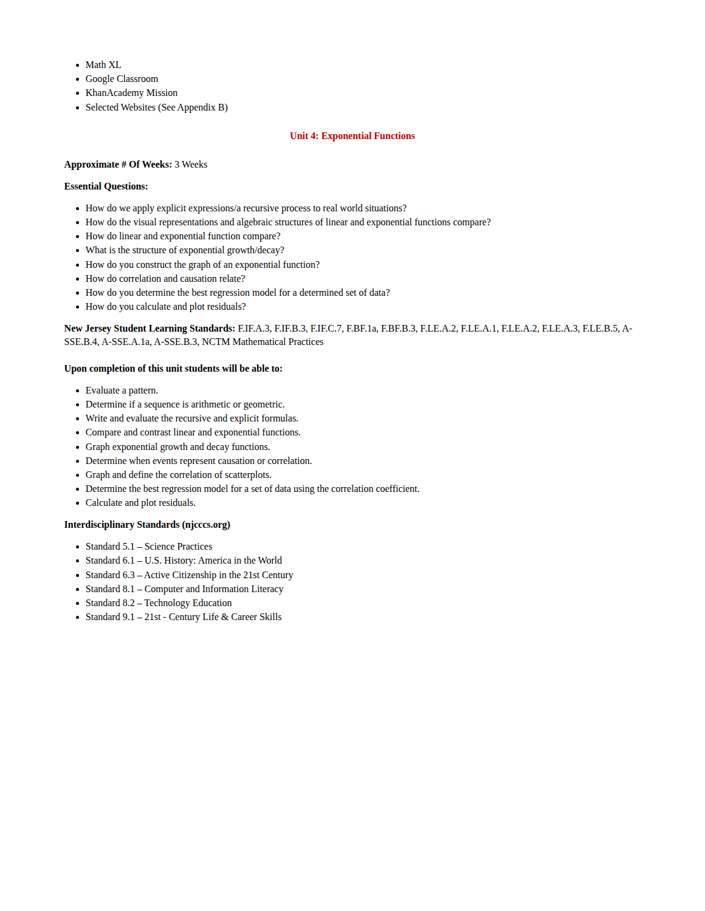Math XL
Google Classroom
KhanAcademy Mission
Selected Websites (See Appendix B)
Unit 4: Exponential Functions
Approximate # Of Weeks: 3 Weeks
Essential Questions:
How do we apply explicit expressions/a recursive process to real world situations?
How do the visual representations and algebraic structures of linear and exponential functions compare?
How do linear and exponential function compare?
What is the structure of exponential growth/decay?
How do you construct the graph of an exponential function?
How do correlation and causation relate?
How do you determine the best regression model for a determined set of data?
How do you calculate and plot residuals?
New Jersey Student Learning Standards: F.IF.A.3, F.IF.B.3, F.IF.C.7, F.BF.1a, F.BF.B.3, F.LE.A.2, F.LE.A.1, F.LE.A.2, F.LE.A.3, F.LE.B.5, A-SSE.B.4, A-SSE.A.1a, A-SSE.B.3, NCTM Mathematical Practices
Upon completion of this unit students will be able to:
Evaluate a pattern.
Determine if a sequence is arithmetic or geometric.
Write and evaluate the recursive and explicit formulas.
Compare and contrast linear and exponential functions.
Graph exponential growth and decay functions.
Determine when events represent causation or correlation.
Graph and define the correlation of scatterplots.
Determine the best regression model for a set of data using the correlation coefficient.
Calculate and plot residuals.
Interdisciplinary Standards (njcccs.org)
Standard 5.1 – Science Practices
Standard 6.1 – U.S. History: America in the World
Standard 6.3 – Active Citizenship in the 21st Century
Standard 8.1 – Computer and Information Literacy
Standard 8.2 – Technology Education
Standard 9.1 – 21st - Century Life & Career Skills